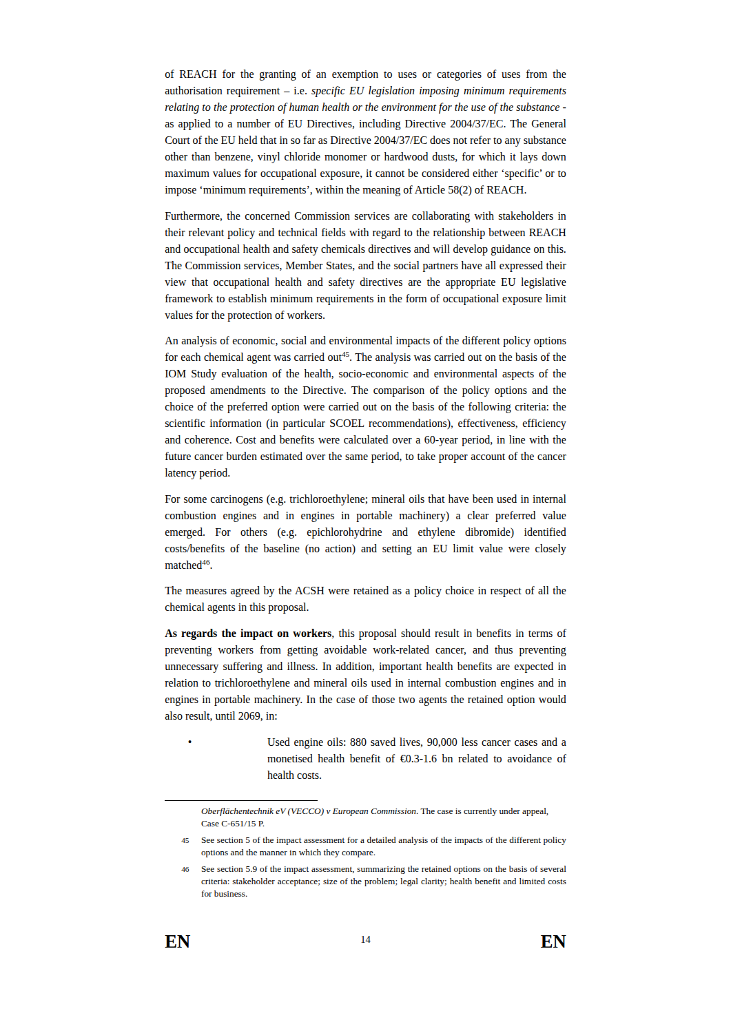of REACH for the granting of an exemption to uses or categories of uses from the authorisation requirement – i.e. specific EU legislation imposing minimum requirements relating to the protection of human health or the environment for the use of the substance - as applied to a number of EU Directives, including Directive 2004/37/EC. The General Court of the EU held that in so far as Directive 2004/37/EC does not refer to any substance other than benzene, vinyl chloride monomer or hardwood dusts, for which it lays down maximum values for occupational exposure, it cannot be considered either ‘specific’ or to impose ‘minimum requirements’, within the meaning of Article 58(2) of REACH.
Furthermore, the concerned Commission services are collaborating with stakeholders in their relevant policy and technical fields with regard to the relationship between REACH and occupational health and safety chemicals directives and will develop guidance on this. The Commission services, Member States, and the social partners have all expressed their view that occupational health and safety directives are the appropriate EU legislative framework to establish minimum requirements in the form of occupational exposure limit values for the protection of workers.
An analysis of economic, social and environmental impacts of the different policy options for each chemical agent was carried out45. The analysis was carried out on the basis of the IOM Study evaluation of the health, socio-economic and environmental aspects of the proposed amendments to the Directive. The comparison of the policy options and the choice of the preferred option were carried out on the basis of the following criteria: the scientific information (in particular SCOEL recommendations), effectiveness, efficiency and coherence. Cost and benefits were calculated over a 60-year period, in line with the future cancer burden estimated over the same period, to take proper account of the cancer latency period.
For some carcinogens (e.g. trichloroethylene; mineral oils that have been used in internal combustion engines and in engines in portable machinery) a clear preferred value emerged. For others (e.g. epichlorohydrine and ethylene dibromide) identified costs/benefits of the baseline (no action) and setting an EU limit value were closely matched46.
The measures agreed by the ACSH were retained as a policy choice in respect of all the chemical agents in this proposal.
As regards the impact on workers, this proposal should result in benefits in terms of preventing workers from getting avoidable work-related cancer, and thus preventing unnecessary suffering and illness. In addition, important health benefits are expected in relation to trichloroethylene and mineral oils used in internal combustion engines and in engines in portable machinery. In the case of those two agents the retained option would also result, until 2069, in:
Used engine oils: 880 saved lives, 90,000 less cancer cases and a monetised health benefit of €0.3-1.6 bn related to avoidance of health costs.
Oberflächentechnik eV (VECCO) v European Commission. The case is currently under appeal, Case C-651/15 P.
45
See section 5 of the impact assessment for a detailed analysis of the impacts of the different policy options and the manner in which they compare.
46
See section 5.9 of the impact assessment, summarizing the retained options on the basis of several criteria: stakeholder acceptance; size of the problem; legal clarity; health benefit and limited costs for business.
EN 14 EN